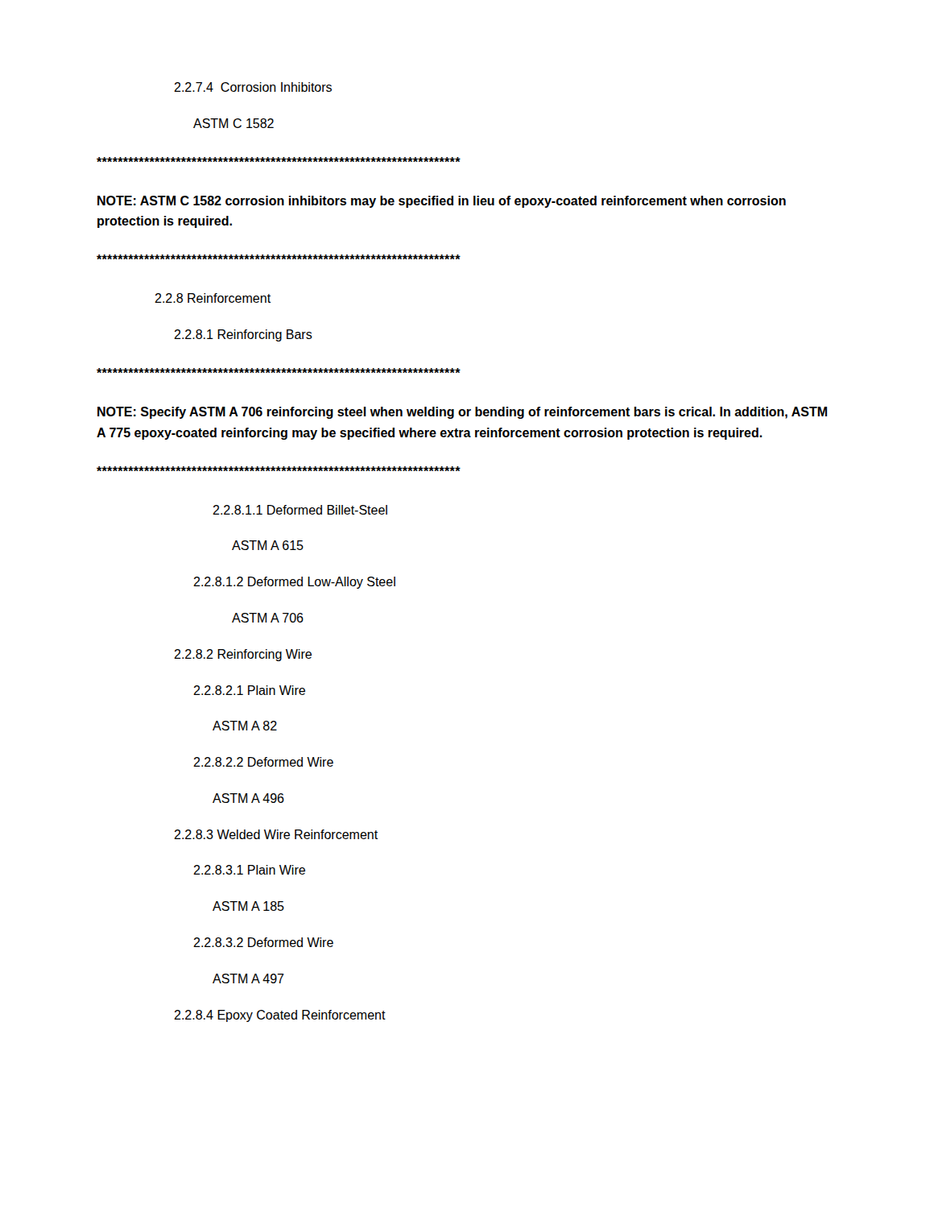2.2.7.4 Corrosion Inhibitors
ASTM C 1582
*********************************************************************
NOTE: ASTM C 1582 corrosion inhibitors may be specified in lieu of epoxy-coated reinforcement when corrosion protection is required.
*********************************************************************
2.2.8 Reinforcement
2.2.8.1 Reinforcing Bars
*********************************************************************
NOTE: Specify ASTM A 706 reinforcing steel when welding or bending of reinforcement bars is crical. In addition, ASTM A 775 epoxy-coated reinforcing may be specified where extra reinforcement corrosion protection is required.
*********************************************************************
2.2.8.1.1 Deformed Billet-Steel
ASTM A 615
2.2.8.1.2 Deformed Low-Alloy Steel
ASTM A 706
2.2.8.2 Reinforcing Wire
2.2.8.2.1 Plain Wire
ASTM A 82
2.2.8.2.2 Deformed Wire
ASTM A 496
2.2.8.3 Welded Wire Reinforcement
2.2.8.3.1 Plain Wire
ASTM A 185
2.2.8.3.2 Deformed Wire
ASTM A 497
2.2.8.4 Epoxy Coated Reinforcement